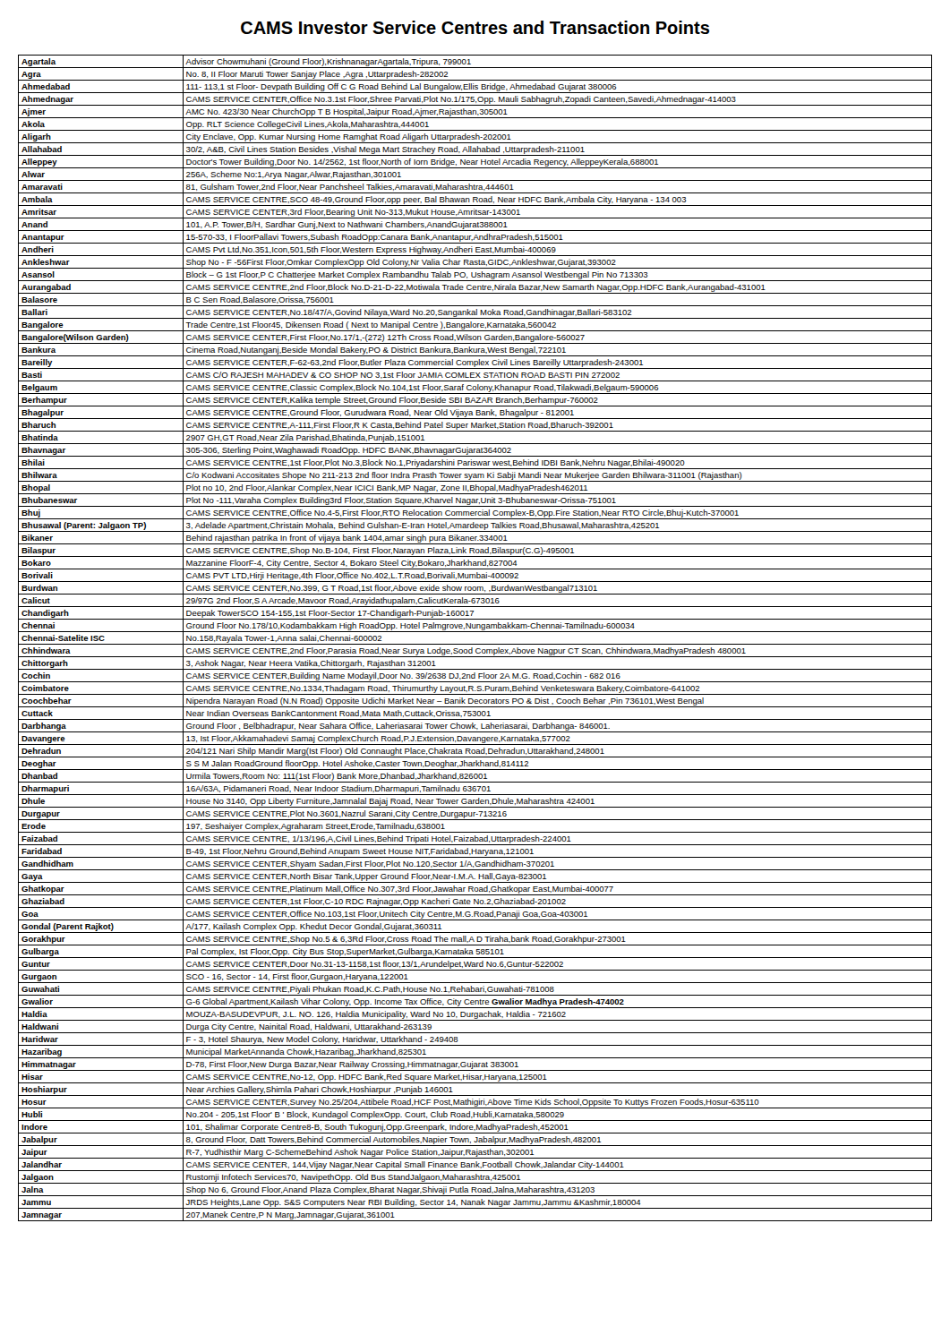CAMS Investor Service Centres and Transaction Points
| Agartala | Advisor Chowmuhani (Ground Floor),KrishnanagarAgartala,Tripura, 799001 |
| Agra | No. 8, II Floor Maruti Tower Sanjay Place ,Agra ,Uttarpradesh-282002 |
| Ahmedabad | 111- 113,1 st Floor- Devpath Building Off C G Road Behind Lal Bungalow,Ellis Bridge, Ahmedabad Gujarat 380006 |
| Ahmednagar | CAMS SERVICE CENTER,Office No.3.1st Floor,Shree Parvati,Plot No.1/175,Opp. Mauli Sabhagruh,Zopadi Canteen,Savedi,Ahmednagar-414003 |
| Ajmer | AMC No. 423/30 Near ChurchOpp T B Hospital,Jaipur Road,Ajmer,Rajasthan,305001 |
| Akola | Opp. RLT Science CollegeCivil Lines,Akola,Maharashtra,444001 |
| Aligarh | City Enclave, Opp. Kumar Nursing Home Ramghat Road Aligarh Uttarpradesh-202001 |
| Allahabad | 30/2, A&B, Civil Lines Station Besides ,Vishal Mega Mart Strachey Road, Allahabad ,Uttarpradesh-211001 |
| Alleppey | Doctor's Tower Building,Door No. 14/2562, 1st floor,North of Iorn Bridge, Near Hotel Arcadia Regency, AlleppeyKerala,688001 |
| Alwar | 256A, Scheme No:1,Arya Nagar,Alwar,Rajasthan,301001 |
| Amaravati | 81, Gulsham Tower,2nd Floor,Near Panchsheel Talkies,Amaravati,Maharashtra,444601 |
| Ambala | CAMS SERVICE CENTRE,SCO 48-49,Ground Floor,opp peer, Bal Bhawan Road, Near HDFC Bank,Ambala City, Haryana - 134 003 |
| Amritsar | CAMS SERVICE CENTER,3rd Floor,Bearing Unit No-313,Mukut House,Amritsar-143001 |
| Anand | 101, A.P. Tower,B/H, Sardhar Gunj,Next to Nathwani Chambers,AnandGujarat388001 |
| Anantapur | 15-570-33, I FloorPallavi Towers,Subash RoadOpp:Canara Bank,Anantapur,AndhraPradesh,515001 |
| Andheri | CAMS Pvt Ltd,No.351,Icon,501,5th Floor,Western Express Highway,Andheri East,Mumbai-400069 |
| Ankleshwar | Shop No - F -56First Floor,Omkar ComplexOpp Old Colony,Nr Valia Char Rasta,GIDC,Ankleshwar,Gujarat,393002 |
| Asansol | Block – G 1st Floor,P C Chatterjee Market Complex Rambandhu Talab PO, Ushagram Asansol Westbengal Pin No 713303 |
| Aurangabad | CAMS SERVICE CENTRE,2nd Floor,Block No.D-21-D-22,Motiwala Trade Centre,Nirala Bazar,New Samarth Nagar,Opp.HDFC Bank,Aurangabad-431001 |
| Balasore | B C Sen Road,Balasore,Orissa,756001 |
| Ballari | CAMS SERVICE CENTER,No.18/47/A,Govind Nilaya,Ward No.20,Sangankal Moka Road,Gandhinagar,Ballari-583102 |
| Bangalore | Trade Centre,1st Floor45, Dikensen Road ( Next to Manipal Centre ),Bangalore,Karnataka,560042 |
| Bangalore(Wilson Garden) | CAMS SERVICE CENTER,First Floor,No.17/1,-(272) 12Th Cross Road,Wilson Garden,Bangalore-560027 |
| Bankura | Cinema Road,Nutanganj,Beside Mondal Bakery,PO & District Bankura,Bankura,West Bengal,722101 |
| Bareilly | CAMS SERVICE CENTER,F-62-63,2nd Floor,Butler Plaza Commercial Complex Civil Lines Bareilly Uttarpradesh-243001 |
| Basti | CAMS C/O RAJESH MAHADEV & CO SHOP NO 3,1st Floor JAMIA COMLEX STATION ROAD BASTI PIN 272002 |
| Belgaum | CAMS SERVICE CENTRE,Classic Complex,Block No.104,1st Floor,Saraf Colony,Khanapur Road,Tilakwadi,Belgaum-590006 |
| Berhampur | CAMS SERVICE CENTER,Kalika temple Street,Ground Floor,Beside SBI BAZAR Branch,Berhampur-760002 |
| Bhagalpur | CAMS SERVICE CENTRE,Ground Floor, Gurudwara Road, Near Old Vijaya Bank, Bhagalpur - 812001 |
| Bharuch | CAMS SERVICE CENTRE,A-111,First Floor,R K Casta,Behind Patel Super Market,Station Road,Bharuch-392001 |
| Bhatinda | 2907 GH,GT Road,Near Zila Parishad,Bhatinda,Punjab,151001 |
| Bhavnagar | 305-306, Sterling Point,Waghawadi RoadOpp. HDFC BANK,BhavnagarGujarat364002 |
| Bhilai | CAMS SERVICE CENTRE,1st Floor,Plot No.3,Block No.1,Priyadarshini Pariswar west,Behind IDBI Bank,Nehru Nagar,Bhilai-490020 |
| Bhilwara | C/o Kodwani Accositates Shope No 211-213 2nd floor Indra Prasth Tower syam Ki Sabji Mandi Near Mukerjee Garden Bhilwara-311001 (Rajasthan) |
| Bhopal | Plot no 10, 2nd Floor,Alankar Complex,Near ICICI Bank,MP Nagar, Zone II,Bhopal,MadhyaPradesh462011 |
| Bhubaneswar | Plot No -111,Varaha Complex Building3rd Floor,Station Square,Kharvel Nagar,Unit 3-Bhubaneswar-Orissa-751001 |
| Bhuj | CAMS SERVICE CENTRE,Office No.4-5,First Floor,RTO Relocation Commercial Complex-B,Opp.Fire Station,Near RTO Circle,Bhuj-Kutch-370001 |
| Bhusawal (Parent: Jalgaon TP) | 3, Adelade Apartment,Christain Mohala, Behind Gulshan-E-Iran Hotel,Amardeep Talkies Road,Bhusawal,Maharashtra,425201 |
| Bikaner | Behind rajasthan patrika In front of vijaya bank 1404,amar singh pura Bikaner.334001 |
| Bilaspur | CAMS SERVICE CENTRE,Shop No.B-104, First Floor,Narayan Plaza,Link Road,Bilaspur(C.G)-495001 |
| Bokaro | Mazzanine FloorF-4, City Centre, Sector 4, Bokaro Steel City,Bokaro,Jharkhand,827004 |
| Borivali | CAMS PVT LTD,Hirji Heritage,4th Floor,Office No.402,L.T.Road,Borivali,Mumbai-400092 |
| Burdwan | CAMS SERVICE CENTER,No.399, G T Road,1st floor,Above exide show room, ,BurdwanWestbangal713101 |
| Calicut | 29/97G 2nd Floor,S A Arcade,Mavoor Road,Arayidathupalam,CalicutKerala-673016 |
| Chandigarh | Deepak TowerSCO 154-155,1st Floor-Sector 17-Chandigarh-Punjab-160017 |
| Chennai | Ground Floor No.178/10,Kodambakkam High RoadOpp. Hotel Palmgrove,Nungambakkam-Chennai-Tamilnadu-600034 |
| Chennai-Satelite ISC | No.158,Rayala Tower-1,Anna salai,Chennai-600002 |
| Chhindwara | CAMS SERVICE CENTRE,2nd Floor,Parasia Road,Near Surya Lodge,Sood Complex,Above Nagpur CT Scan, Chhindwara,MadhyaPradesh 480001 |
| Chittorgarh | 3, Ashok Nagar, Near Heera Vatika,Chittorgarh, Rajasthan 312001 |
| Cochin | CAMS SERVICE CENTER,Building Name Modayil,Door No. 39/2638 DJ,2nd Floor 2A M.G. Road,Cochin - 682 016 |
| Coimbatore | CAMS SERVICE CENTRE,No.1334,Thadagam Road, Thirumurthy Layout,R.S.Puram,Behind Venketeswara Bakery,Coimbatore-641002 |
| Coochbehar | Nipendra Narayan Road (N.N Road) Opposite Udichi Market Near – Banik Decorators PO & Dist , Cooch Behar ,Pin 736101,West Bengal |
| Cuttack | Near Indian Overseas BankCantonment Road,Mata Math,Cuttack,Orissa,753001 |
| Darbhanga | Ground Floor , Belbhadrapur, Near Sahara Office, Laheriasarai Tower Chowk, Laheriasarai, Darbhanga- 846001. |
| Davangere | 13, Ist Floor,Akkamahadevi Samaj ComplexChurch Road,P.J.Extension,Davangere,Karnataka,577002 |
| Dehradun | 204/121 Nari Shilp Mandir Marg(Ist Floor) Old Connaught Place,Chakrata Road,Dehradun,Uttarakhand,248001 |
| Deoghar | S S M Jalan RoadGround floorOpp. Hotel Ashoke,Caster Town,Deoghar,Jharkhand,814112 |
| Dhanbad | Urmila Towers,Room No: 111(1st Floor) Bank More,Dhanbad,Jharkhand,826001 |
| Dharmapuri | 16A/63A, Pidamaneri Road, Near Indoor Stadium,Dharmapuri,Tamilnadu 636701 |
| Dhule | House No 3140, Opp Liberty Furniture,Jamnalal Bajaj Road, Near Tower Garden,Dhule,Maharashtra 424001 |
| Durgapur | CAMS SERVICE CENTRE,Plot No.3601,Nazrul Sarani,City Centre,Durgapur-713216 |
| Erode | 197, Seshaiyer Complex,Agraharam Street,Erode,Tamilnadu,638001 |
| Faizabad | CAMS SERVICE CENTRE, 1/13/196,A,Civil Lines,Behind Tripati Hotel,Faizabad,Uttarpradesh-224001 |
| Faridabad | B-49, 1st Floor,Nehru Ground,Behind Anupam Sweet House NIT,Faridabad,Haryana,121001 |
| Gandhidham | CAMS SERVICE CENTER,Shyam Sadan,First Floor,Plot No.120,Sector 1/A,Gandhidham-370201 |
| Gaya | CAMS SERVICE CENTER,North Bisar Tank,Upper Ground Floor,Near-I.M.A. Hall,Gaya-823001 |
| Ghatkopar | CAMS SERVICE CENTRE,Platinum Mall,Office No.307,3rd Floor,Jawahar Road,Ghatkopar East,Mumbai-400077 |
| Ghaziabad | CAMS SERVICE CENTER,1st Floor,C-10 RDC Rajnagar,Opp Kacheri Gate No.2,Ghaziabad-201002 |
| Goa | CAMS SERVICE CENTER,Office No.103,1st Floor,Unitech City Centre,M.G.Road,Panaji Goa,Goa-403001 |
| Gondal (Parent Rajkot) | A/177, Kailash Complex Opp. Khedut Decor Gondal,Gujarat,360311 |
| Gorakhpur | CAMS SERVICE CENTRE,Shop No.5 & 6,3Rd Floor,Cross Road The mall,A D Tiraha,bank Road,Gorakhpur-273001 |
| Gulbarga | Pal Complex, Ist Floor,Opp. City Bus Stop,SuperMarket,Gulbarga,Karnataka 585101 |
| Guntur | CAMS SERVICE CENTER,Door No.31-13-1158,1st floor,13/1,Arundelpet,Ward No.6,Guntur-522002 |
| Gurgaon | SCO - 16, Sector - 14, First floor,Gurgaon,Haryana,122001 |
| Guwahati | CAMS SERVICE CENTRE,Piyali Phukan Road,K.C.Path,House No.1,Rehabari,Guwahati-781008 |
| Gwalior | G-6 Global Apartment,Kailash Vihar Colony, Opp. Income Tax Office, City Centre Gwalior Madhya Pradesh-474002 |
| Haldia | MOUZA-BASUDEVPUR, J.L. NO. 126, Haldia Municipality, Ward No 10, Durgachak, Haldia - 721602 |
| Haldwani | Durga City Centre, Nainital Road, Haldwani, Uttarakhand-263139 |
| Haridwar | F - 3, Hotel Shaurya, New Model Colony, Haridwar, Uttarkhand - 249408 |
| Hazaribag | Municipal MarketAnnanda Chowk,Hazaribag,Jharkhand,825301 |
| Himmatnagar | D-78, First Floor,New Durga Bazar,Near Railway Crossing,Himmatnagar,Gujarat 383001 |
| Hisar | CAMS SERVICE CENTRE,No-12, Opp. HDFC Bank,Red Square Market,Hisar,Haryana,125001 |
| Hoshiarpur | Near Archies Gallery,Shimla Pahari Chowk,Hoshiarpur ,Punjab 146001 |
| Hosur | CAMS SERVICE CENTER,Survey No.25/204,Attibele Road,HCF Post,Mathigiri,Above Time Kids School,Oppsite To Kuttys Frozen Foods,Hosur-635110 |
| Hubli | No.204 - 205,1st Floor' B ' Block, Kundagol ComplexOpp. Court, Club Road,Hubli,Karnataka,580029 |
| Indore | 101, Shalimar Corporate Centre8-B, South Tukogunj,Opp.Greenpark, Indore,MadhyaPradesh,452001 |
| Jabalpur | 8, Ground Floor, Datt Towers,Behind Commercial Automobiles,Napier Town, Jabalpur,MadhyaPradesh,482001 |
| Jaipur | R-7, Yudhisthir Marg C-SchemeBehind Ashok Nagar Police Station,Jaipur,Rajasthan,302001 |
| Jalandhar | CAMS SERVICE CENTER, 144,Vijay Nagar,Near Capital Small Finance Bank,Football Chowk,Jalandar City-144001 |
| Jalgaon | Rustomji Infotech Services70, NavipethOpp. Old Bus StandJalgaon,Maharashtra,425001 |
| Jalna | Shop No 6, Ground Floor,Anand Plaza Complex,Bharat Nagar,Shivaji Putla Road,Jalna,Maharashtra,431203 |
| Jammu | JRDS Heights,Lane Opp. S&S Computers Near RBI Building, Sector 14, Nanak Nagar Jammu,Jammu &Kashmir,180004 |
| Jamnagar | 207,Manek Centre,P N Marg,Jamnagar,Gujarat,361001 |